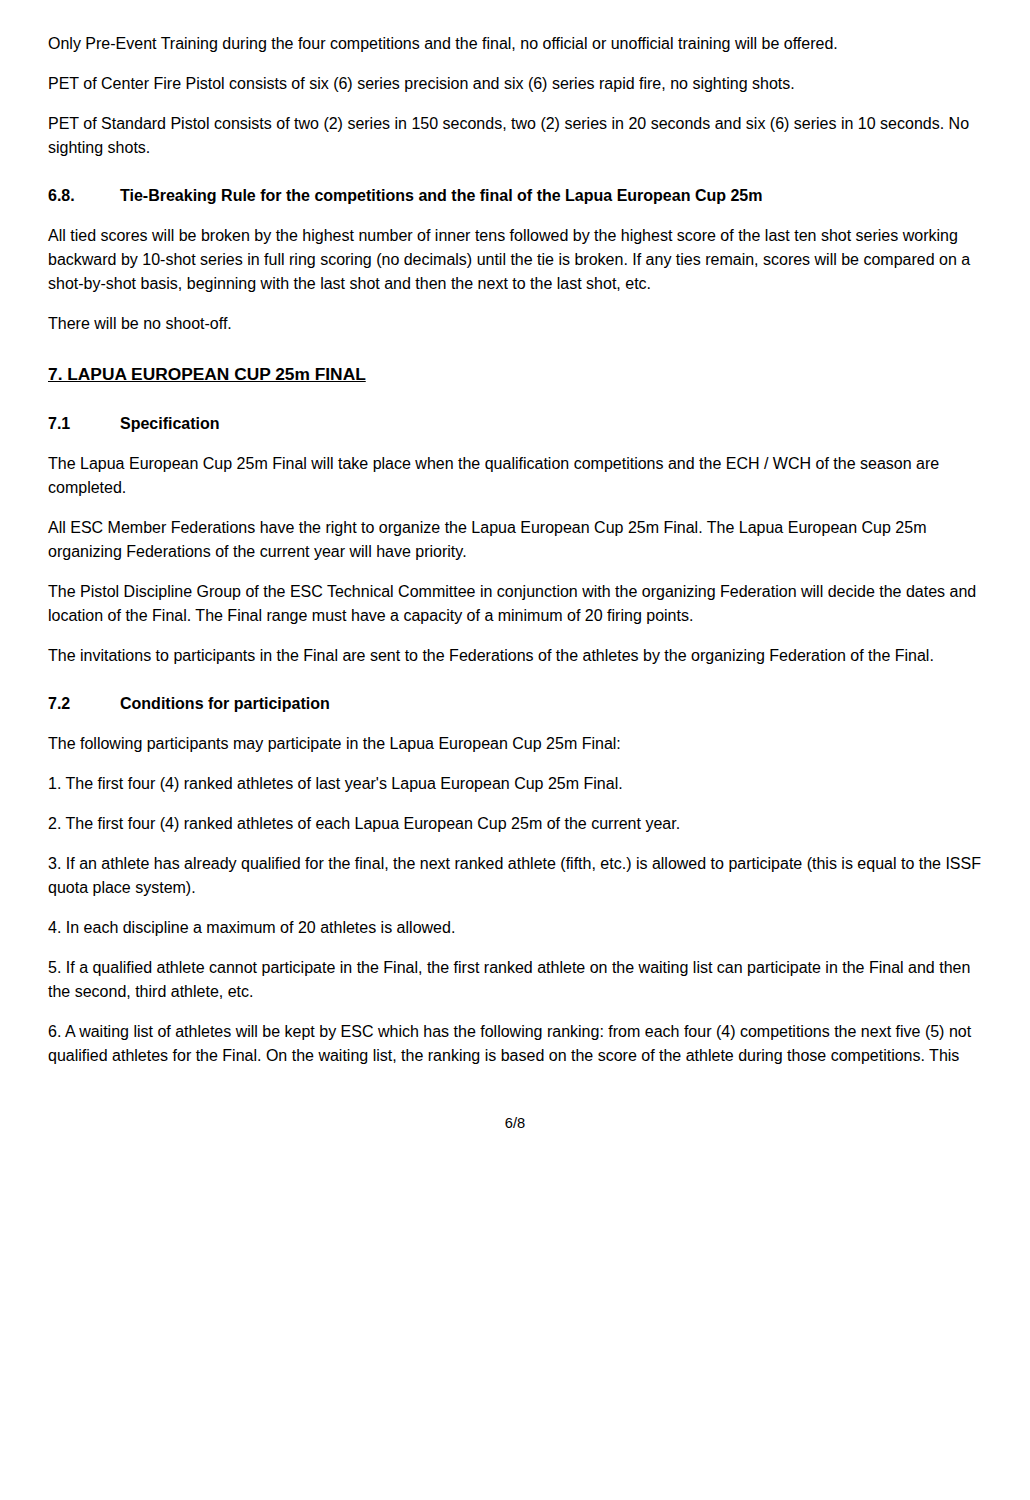Only Pre-Event Training during the four competitions and the final, no official or unofficial training will be offered.
PET of Center Fire Pistol consists of six (6) series precision and six (6) series rapid fire, no sighting shots.
PET of Standard Pistol consists of two (2) series in 150 seconds, two (2) series in 20 seconds and six (6) series in 10 seconds. No sighting shots.
6.8. Tie-Breaking Rule for the competitions and the final of the Lapua European Cup 25m
All tied scores will be broken by the highest number of inner tens followed by the highest score of the last ten shot series working backward by 10-shot series in full ring scoring (no decimals) until the tie is broken. If any ties remain, scores will be compared on a shot-by-shot basis, beginning with the last shot and then the next to the last shot, etc.
There will be no shoot-off.
7. LAPUA EUROPEAN CUP 25m FINAL
7.1 Specification
The Lapua European Cup 25m Final will take place when the qualification competitions and the ECH / WCH of the season are completed.
All ESC Member Federations have the right to organize the Lapua European Cup 25m Final. The Lapua European Cup 25m organizing Federations of the current year will have priority.
The Pistol Discipline Group of the ESC Technical Committee in conjunction with the organizing Federation will decide the dates and location of the Final. The Final range must have a capacity of a minimum of 20 firing points.
The invitations to participants in the Final are sent to the Federations of the athletes by the organizing Federation of the Final.
7.2 Conditions for participation
The following participants may participate in the Lapua European Cup 25m Final:
1. The first four (4) ranked athletes of last year's Lapua European Cup 25m Final.
2. The first four (4) ranked athletes of each Lapua European Cup 25m of the current year.
3. If an athlete has already qualified for the final, the next ranked athlete (fifth, etc.) is allowed to participate (this is equal to the ISSF quota place system).
4. In each discipline a maximum of 20 athletes is allowed.
5. If a qualified athlete cannot participate in the Final, the first ranked athlete on the waiting list can participate in the Final and then the second, third athlete, etc.
6. A waiting list of athletes will be kept by ESC which has the following ranking: from each four (4) competitions the next five (5) not qualified athletes for the Final. On the waiting list, the ranking is based on the score of the athlete during those competitions. This
6/8